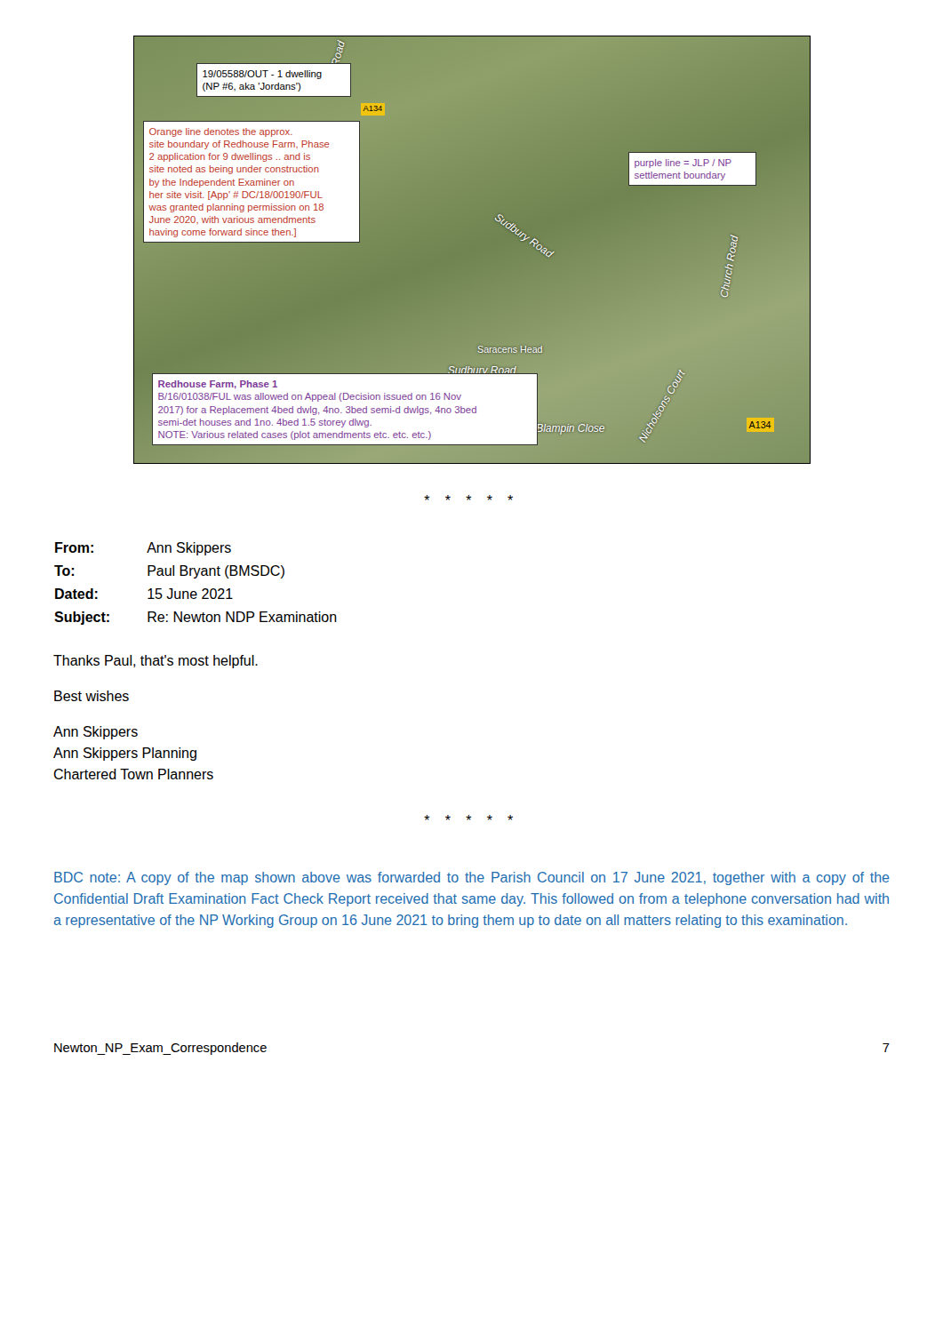Road Sudbury Road Sudbury Road Church Road Nicholsons Court Blampin Close Saracens Head A134 A134
19/05588/OUT - 1 dwelling
(NP #6, aka 'Jordans')
Orange line denotes the approx.
site boundary of Redhouse Farm, Phase
2 application for 9 dwellings .. and is
site noted as being under construction
by the Independent Examiner on
her site visit. [App' # DC/18/00190/FUL
was granted planning permission on 18
June 2020, with various amendments
having come forward since then.]
Redhouse Farm, Phase 1
B/16/01038/FUL was allowed on Appeal (Decision issued on 16 Nov
2017) for a Replacement 4bed dwlg, 4no. 3bed semi-d dwlgs, 4no 3bed
semi-det houses and 1no. 4bed 1.5 storey dlwg.
NOTE: Various related cases (plot amendments etc. etc. etc.)
purple line = JLP / NP
settlement boundary
* * * * *
| From: | Ann Skippers |
| To: | Paul Bryant (BMSDC) |
| Dated: | 15 June 2021 |
| Subject: | Re: Newton NDP Examination |
Thanks Paul, that's most helpful.
Best wishes
Ann Skippers
Ann Skippers Planning
Chartered Town Planners
* * * * *
BDC note: A copy of the map shown above was forwarded to the Parish Council on 17 June 2021, together with a copy of the Confidential Draft Examination Fact Check Report received that same day. This followed on from a telephone conversation had with a representative of the NP Working Group on 16 June 2021 to bring them up to date on all matters relating to this examination.
Newton_NP_Exam_Correspondence 7